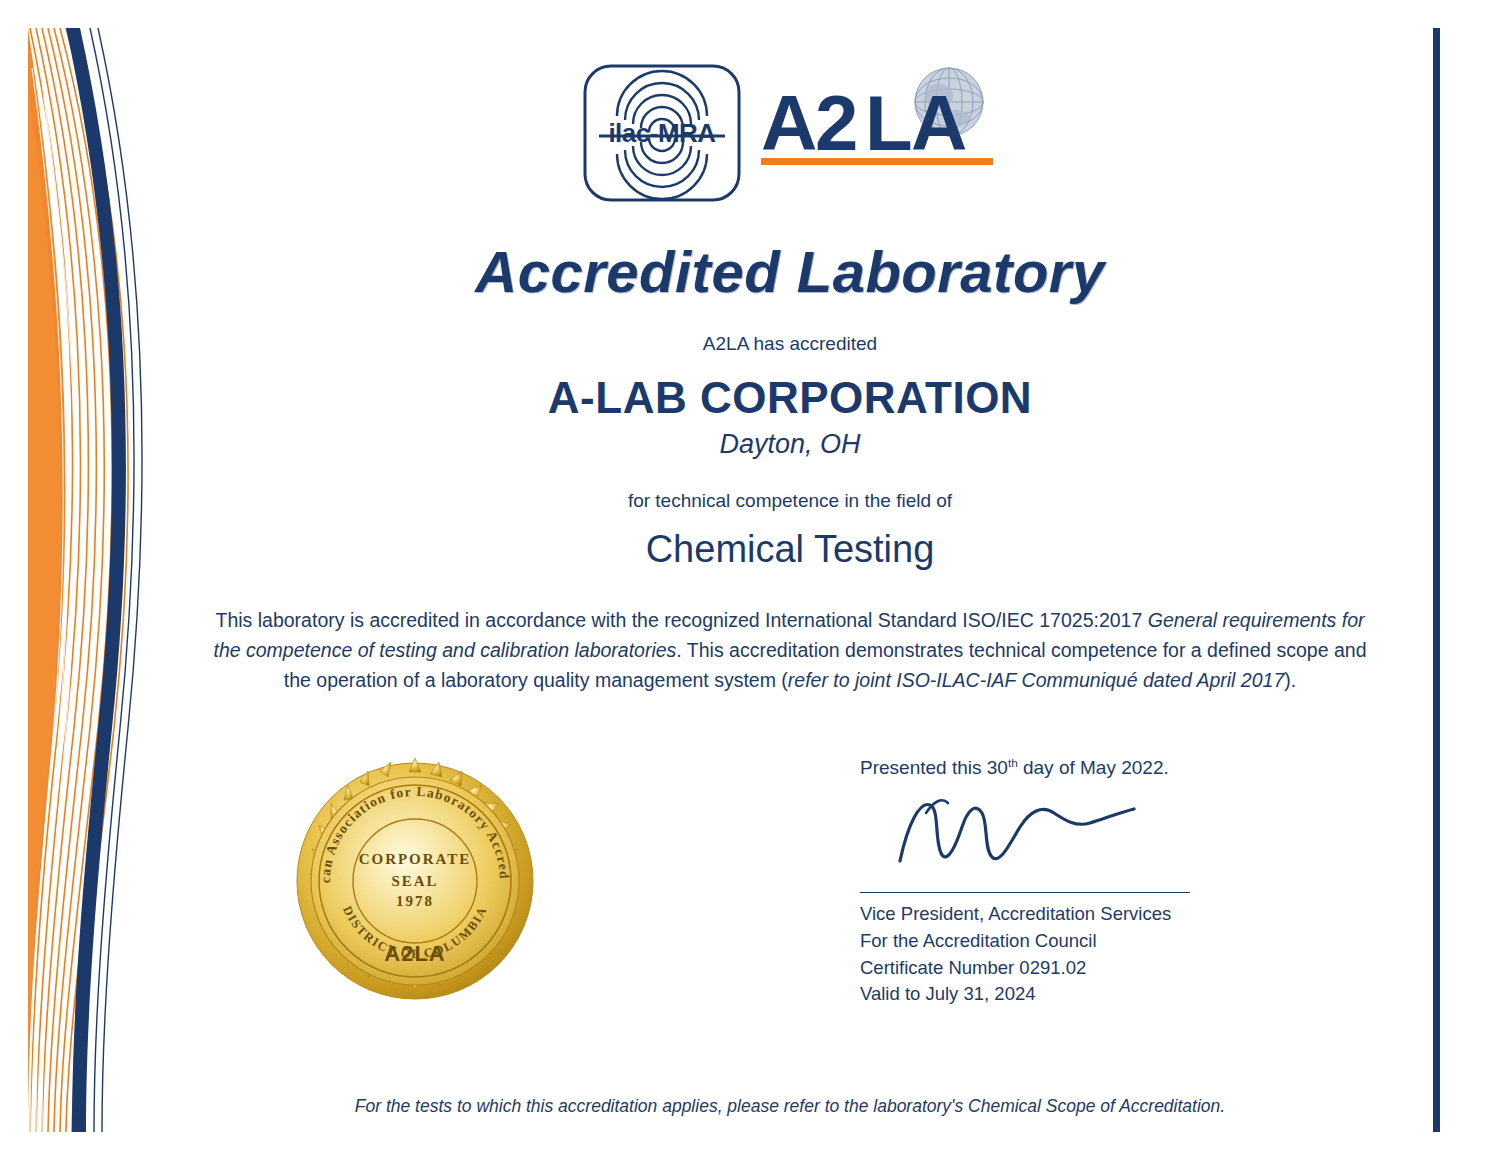ilac-MRA
A 2 L A
Accredited Laboratory
A2LA has accredited
A-LAB CORPORATION
Dayton, OH
for technical competence in the field of
Chemical Testing
This laboratory is accredited in accordance with the recognized International Standard ISO/IEC 17025:2017 General requirements for the competence of testing and calibration laboratories. This accreditation demonstrates technical competence for a defined scope and the operation of a laboratory quality management system (refer to joint ISO-ILAC-IAF Communiqué dated April 2017).
American Association for Laboratory Accreditation DISTRICT OF COLUMBIA CORPORATE SEAL 1978 A2LA
Presented this 30th day of May 2022.
Vice President, Accreditation Services
For the Accreditation Council
Certificate Number 0291.02
Valid to July 31, 2024
For the tests to which this accreditation applies, please refer to the laboratory's Chemical Scope of Accreditation.